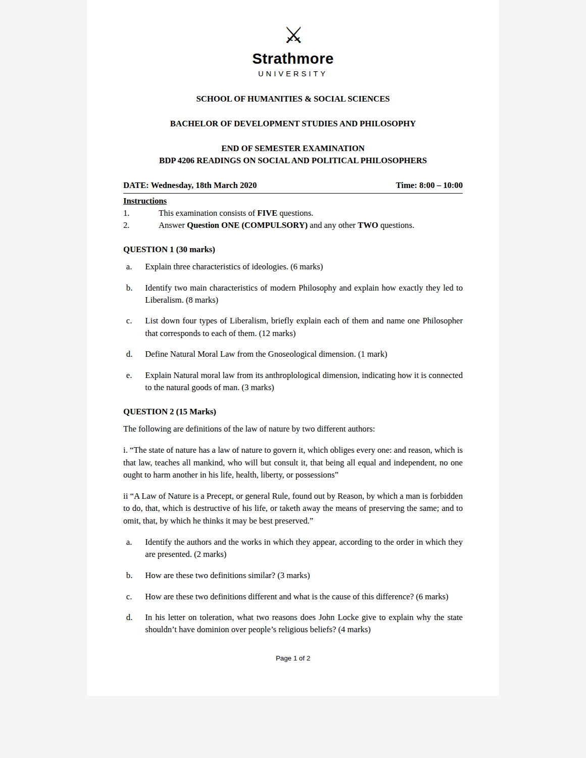⚔
Strathmore
UNIVERSITY
School of Humanities & Social Sciences
Bachelor of Development Studies and Philosophy
End of Semester Examination BDP 4206 Readings on Social and Political Philosophers
DATE: Wednesday, 18th March 2020 Time: 8:00 – 10:00
Instructions
This examination consists of FIVE questions.
Answer Question ONE (COMPULSORY) and any other TWO questions.
QUESTION 1 (30 marks)
Explain three characteristics of ideologies. (6 marks)
Identify two main characteristics of modern Philosophy and explain how exactly they led to Liberalism. (8 marks)
List down four types of Liberalism, briefly explain each of them and name one Philosopher that corresponds to each of them. (12 marks)
Define Natural Moral Law from the Gnoseological dimension. (1 mark)
Explain Natural moral law from its anthroplological dimension, indicating how it is connected to the natural goods of man. (3 marks)
QUESTION 2 (15 Marks)
The following are definitions of the law of nature by two different authors:
i. “The state of nature has a law of nature to govern it, which obliges every one: and reason, which is that law, teaches all mankind, who will but consult it, that being all equal and independent, no one ought to harm another in his life, health, liberty, or possessions”
ii “A Law of Nature is a Precept, or general Rule, found out by Reason, by which a man is forbidden to do, that, which is destructive of his life, or taketh away the means of preserving the same; and to omit, that, by which he thinks it may be best preserved.”
Identify the authors and the works in which they appear, according to the order in which they are presented. (2 marks)
How are these two definitions similar? (3 marks)
How are these two definitions different and what is the cause of this difference? (6 marks)
In his letter on toleration, what two reasons does John Locke give to explain why the state shouldn’t have dominion over people’s religious beliefs? (4 marks)
Page 1 of 2